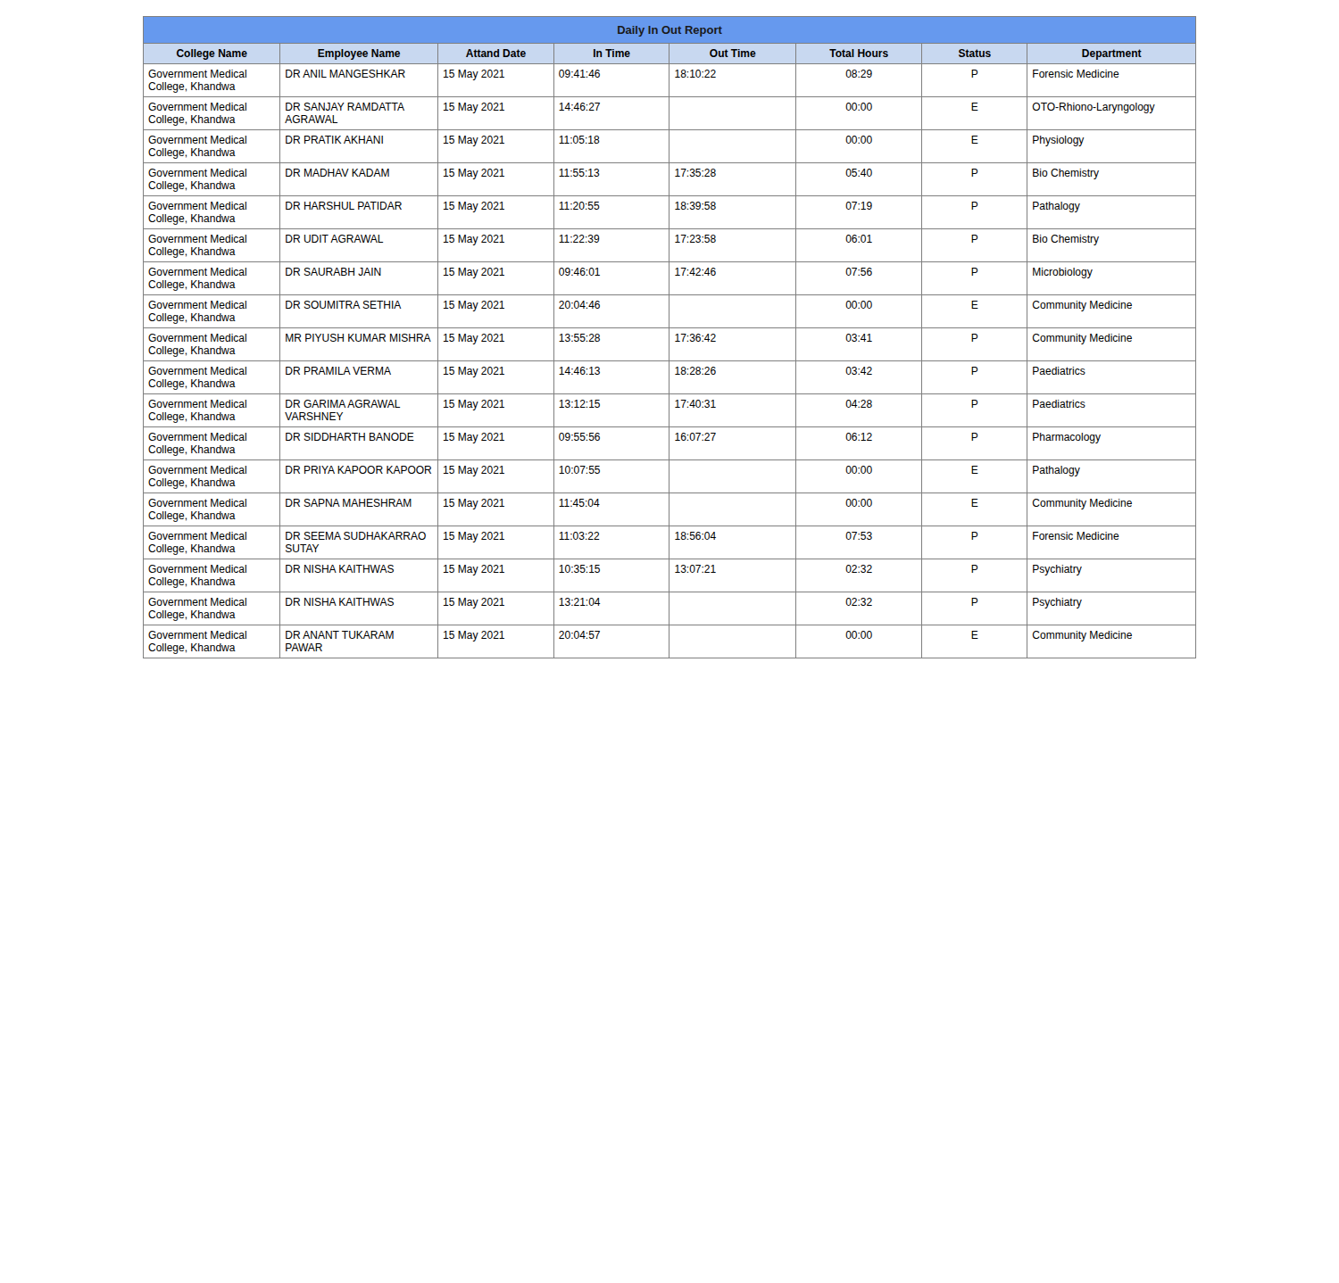Daily In Out Report
| College Name | Employee Name | Attand Date | In Time | Out Time | Total Hours | Status | Department |
| --- | --- | --- | --- | --- | --- | --- | --- |
| Government Medical College, Khandwa | DR ANIL MANGESHKAR | 15 May 2021 | 09:41:46 | 18:10:22 | 08:29 | P | Forensic Medicine |
| Government Medical College, Khandwa | DR SANJAY RAMDATTA AGRAWAL | 15 May 2021 | 14:46:27 | | 00:00 | E | OTO-Rhiono-Laryngology |
| Government Medical College, Khandwa | DR PRATIK AKHANI | 15 May 2021 | 11:05:18 | | 00:00 | E | Physiology |
| Government Medical College, Khandwa | DR MADHAV KADAM | 15 May 2021 | 11:55:13 | 17:35:28 | 05:40 | P | Bio Chemistry |
| Government Medical College, Khandwa | DR HARSHUL PATIDAR | 15 May 2021 | 11:20:55 | 18:39:58 | 07:19 | P | Pathalogy |
| Government Medical College, Khandwa | DR UDIT AGRAWAL | 15 May 2021 | 11:22:39 | 17:23:58 | 06:01 | P | Bio Chemistry |
| Government Medical College, Khandwa | DR SAURABH JAIN | 15 May 2021 | 09:46:01 | 17:42:46 | 07:56 | P | Microbiology |
| Government Medical College, Khandwa | DR SOUMITRA SETHIA | 15 May 2021 | 20:04:46 | | 00:00 | E | Community Medicine |
| Government Medical College, Khandwa | MR PIYUSH KUMAR MISHRA | 15 May 2021 | 13:55:28 | 17:36:42 | 03:41 | P | Community Medicine |
| Government Medical College, Khandwa | DR PRAMILA VERMA | 15 May 2021 | 14:46:13 | 18:28:26 | 03:42 | P | Paediatrics |
| Government Medical College, Khandwa | DR GARIMA AGRAWAL VARSHNEY | 15 May 2021 | 13:12:15 | 17:40:31 | 04:28 | P | Paediatrics |
| Government Medical College, Khandwa | DR SIDDHARTH BANODE | 15 May 2021 | 09:55:56 | 16:07:27 | 06:12 | P | Pharmacology |
| Government Medical College, Khandwa | DR PRIYA KAPOOR KAPOOR | 15 May 2021 | 10:07:55 | | 00:00 | E | Pathalogy |
| Government Medical College, Khandwa | DR SAPNA MAHESHRAM | 15 May 2021 | 11:45:04 | | 00:00 | E | Community Medicine |
| Government Medical College, Khandwa | DR SEEMA SUDHAKARRAO SUTAY | 15 May 2021 | 11:03:22 | 18:56:04 | 07:53 | P | Forensic Medicine |
| Government Medical College, Khandwa | DR NISHA KAITHWAS | 15 May 2021 | 10:35:15 | 13:07:21 | 02:32 | P | Psychiatry |
| Government Medical College, Khandwa | DR NISHA KAITHWAS | 15 May 2021 | 13:21:04 | | 02:32 | P | Psychiatry |
| Government Medical College, Khandwa | DR ANANT TUKARAM PAWAR | 15 May 2021 | 20:04:57 | | 00:00 | E | Community Medicine |